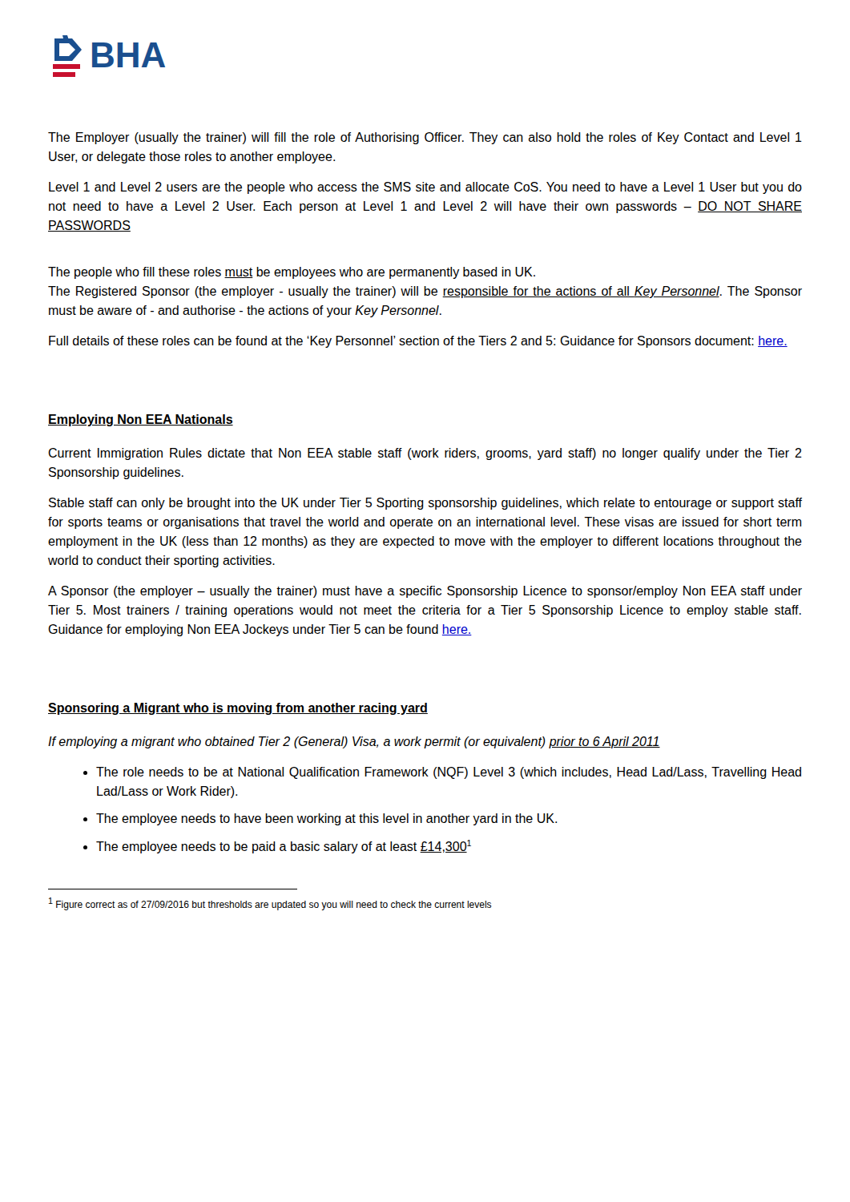BHA
The Employer (usually the trainer) will fill the role of Authorising Officer. They can also hold the roles of Key Contact and Level 1 User, or delegate those roles to another employee.
Level 1 and Level 2 users are the people who access the SMS site and allocate CoS. You need to have a Level 1 User but you do not need to have a Level 2 User. Each person at Level 1 and Level 2 will have their own passwords – DO NOT SHARE PASSWORDS
The people who fill these roles must be employees who are permanently based in UK.
The Registered Sponsor (the employer - usually the trainer) will be responsible for the actions of all Key Personnel. The Sponsor must be aware of - and authorise - the actions of your Key Personnel.
Full details of these roles can be found at the ‘Key Personnel’ section of the Tiers 2 and 5: Guidance for Sponsors document: here.
Employing Non EEA Nationals
Current Immigration Rules dictate that Non EEA stable staff (work riders, grooms, yard staff) no longer qualify under the Tier 2 Sponsorship guidelines.
Stable staff can only be brought into the UK under Tier 5 Sporting sponsorship guidelines, which relate to entourage or support staff for sports teams or organisations that travel the world and operate on an international level. These visas are issued for short term employment in the UK (less than 12 months) as they are expected to move with the employer to different locations throughout the world to conduct their sporting activities.
A Sponsor (the employer – usually the trainer) must have a specific Sponsorship Licence to sponsor/employ Non EEA staff under Tier 5. Most trainers / training operations would not meet the criteria for a Tier 5 Sponsorship Licence to employ stable staff. Guidance for employing Non EEA Jockeys under Tier 5 can be found here.
Sponsoring a Migrant who is moving from another racing yard
If employing a migrant who obtained Tier 2 (General) Visa, a work permit (or equivalent) prior to 6 April 2011
The role needs to be at National Qualification Framework (NQF) Level 3 (which includes, Head Lad/Lass, Travelling Head Lad/Lass or Work Rider).
The employee needs to have been working at this level in another yard in the UK.
The employee needs to be paid a basic salary of at least £14,3001
1 Figure correct as of 27/09/2016 but thresholds are updated so you will need to check the current levels